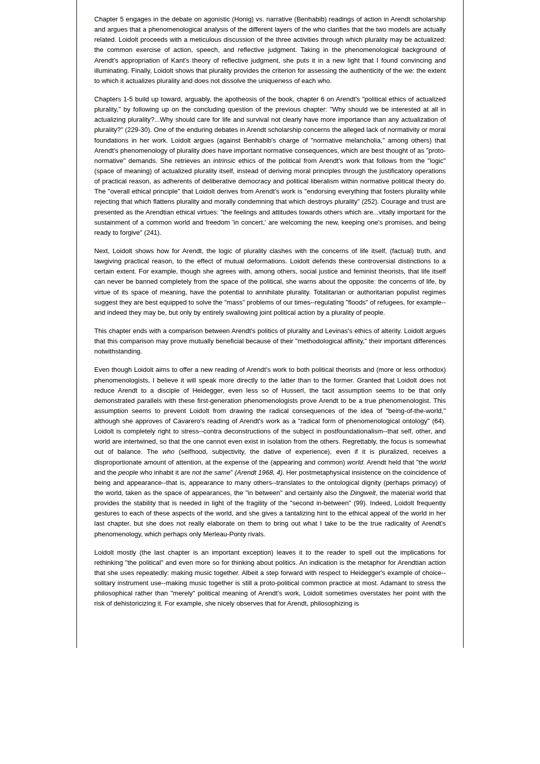Chapter 5 engages in the debate on agonistic (Honig) vs. narrative (Benhabib) readings of action in Arendt scholarship and argues that a phenomenological analysis of the different layers of the who clarifies that the two models are actually related. Loidolt proceeds with a meticulous discussion of the three activities through which plurality may be actualized: the common exercise of action, speech, and reflective judgment. Taking in the phenomenological background of Arendt's appropriation of Kant's theory of reflective judgment, she puts it in a new light that I found convincing and illuminating. Finally, Loidolt shows that plurality provides the criterion for assessing the authenticity of the we: the extent to which it actualizes plurality and does not dissolve the uniqueness of each who.
Chapters 1-5 build up toward, arguably, the apotheosis of the book, chapter 6 on Arendt's "political ethics of actualized plurality," by following up on the concluding question of the previous chapter: "Why should we be interested at all in actualizing plurality?...Why should care for life and survival not clearly have more importance than any actualization of plurality?" (229-30). One of the enduring debates in Arendt scholarship concerns the alleged lack of normativity or moral foundations in her work. Loidolt argues (against Benhabib's charge of "normative melancholia," among others) that Arendt's phenomenology of plurality does have important normative consequences, which are best thought of as "proto-normative" demands. She retrieves an intrinsic ethics of the political from Arendt's work that follows from the "logic" (space of meaning) of actualized plurality itself, instead of deriving moral principles through the justificatory operations of practical reason, as adherents of deliberative democracy and political liberalism within normative political theory do. The "overall ethical principle" that Loidolt derives from Arendt's work is "endorsing everything that fosters plurality while rejecting that which flattens plurality and morally condemning that which destroys plurality" (252). Courage and trust are presented as the Arendtian ethical virtues: "the feelings and attitudes towards others which are...vitally important for the sustainment of a common world and freedom 'in concert,' are welcoming the new, keeping one's promises, and being ready to forgive" (241).
Next, Loidolt shows how for Arendt, the logic of plurality clashes with the concerns of life itself, (factual) truth, and lawgiving practical reason, to the effect of mutual deformations. Loidolt defends these controversial distinctions to a certain extent. For example, though she agrees with, among others, social justice and feminist theorists, that life itself can never be banned completely from the space of the political, she warns about the opposite: the concerns of life, by virtue of its space of meaning, have the potential to annihilate plurality. Totalitarian or authoritarian populist regimes suggest they are best equipped to solve the "mass" problems of our times--regulating "floods" of refugees, for example--and indeed they may be, but only by entirely swallowing joint political action by a plurality of people.
This chapter ends with a comparison between Arendt's politics of plurality and Levinas's ethics of alterity. Loidolt argues that this comparison may prove mutually beneficial because of their "methodological affinity," their important differences notwithstanding.
Even though Loidolt aims to offer a new reading of Arendt's work to both political theorists and (more or less orthodox) phenomenologists, I believe it will speak more directly to the latter than to the former. Granted that Loidolt does not reduce Arendt to a disciple of Heidegger, even less so of Husserl, the tacit assumption seems to be that only demonstrated parallels with these first-generation phenomenologists prove Arendt to be a true phenomenologist. This assumption seems to prevent Loidolt from drawing the radical consequences of the idea of "being-of-the-world," although she approves of Cavarero's reading of Arendt's work as a "radical form of phenomenological ontology" (64). Loidolt is completely right to stress--contra deconstructions of the subject in postfoundationalism--that self, other, and world are intertwined, so that the one cannot even exist in isolation from the others. Regrettably, the focus is somewhat out of balance. The who (selfhood, subjectivity, the dative of experience), even if it is pluralized, receives a disproportionate amount of attention, at the expense of the (appearing and common) world. Arendt held that "the world and the people who inhabit it are not the same" (Arendt 1968, 4). Her postmetaphysical insistence on the coincidence of being and appearance--that is, appearance to many others--translates to the ontological dignity (perhaps primacy) of the world, taken as the space of appearances, the "in between" and certainly also the Dingwelt, the material world that provides the stability that is needed in light of the fragility of the "second in-between" (99). Indeed, Loidolt frequently gestures to each of these aspects of the world, and she gives a tantalizing hint to the ethical appeal of the world in her last chapter, but she does not really elaborate on them to bring out what I take to be the true radicality of Arendt's phenomenology, which perhaps only Merleau-Ponty rivals.
Loidolt mostly (the last chapter is an important exception) leaves it to the reader to spell out the implications for rethinking "the political" and even more so for thinking about politics. An indication is the metaphor for Arendtian action that she uses repeatedly: making music together. Albeit a step forward with respect to Heidegger's example of choice--solitary instrument use--making music together is still a proto-political common practice at most. Adamant to stress the philosophical rather than "merely" political meaning of Arendt's work, Loidolt sometimes overstates her point with the risk of dehistoricizing it. For example, she nicely observes that for Arendt, philosophizing is